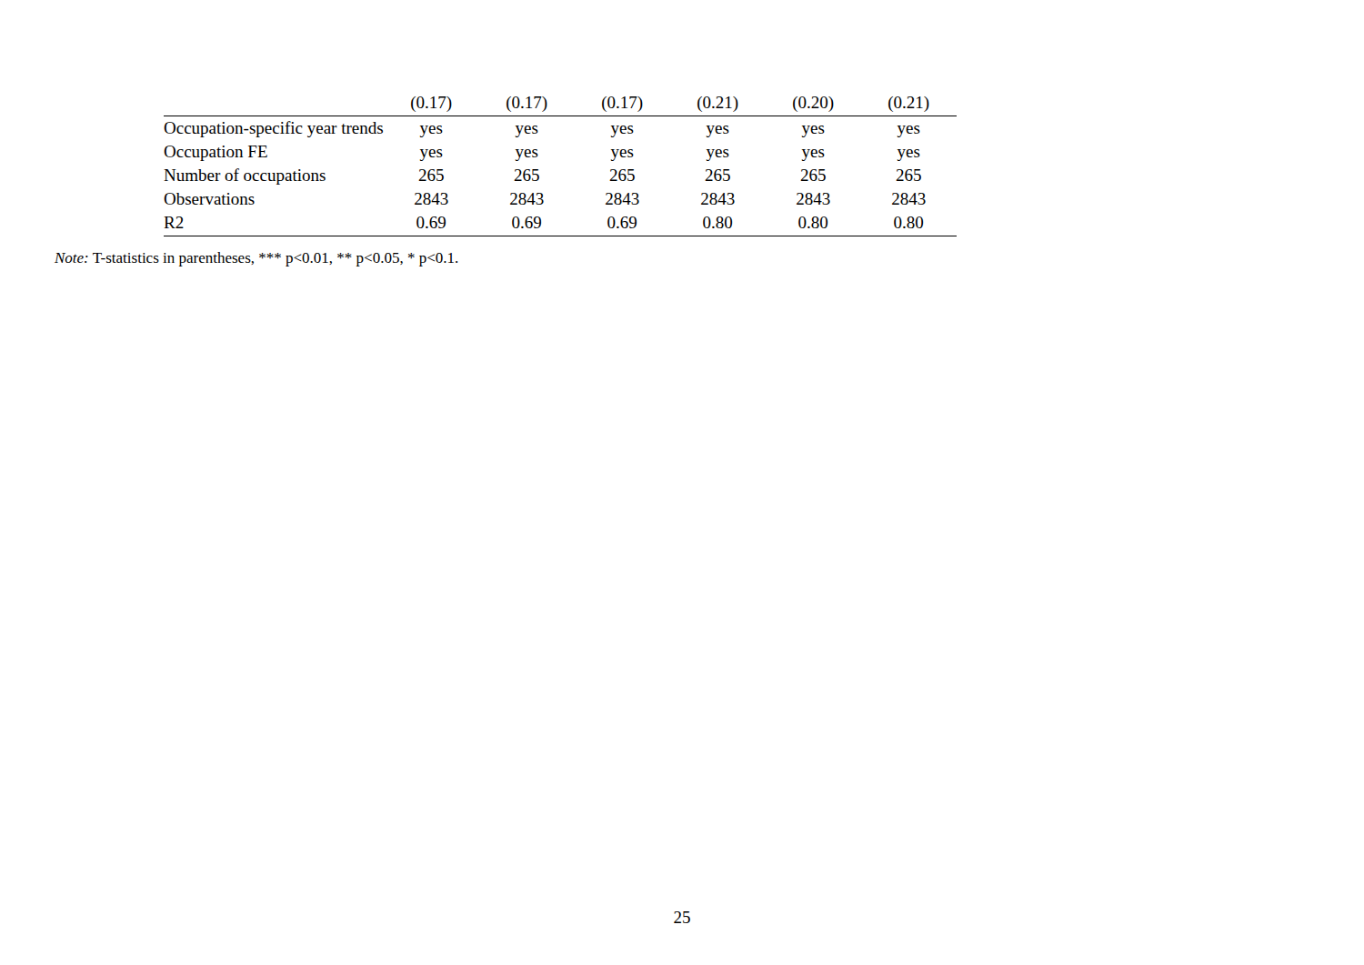| | (0.17) | (0.17) | (0.17) | (0.21) | (0.20) | (0.21) |
| Occupation-specific year trends | yes | yes | yes | yes | yes | yes |
| Occupation FE | yes | yes | yes | yes | yes | yes |
| Number of occupations | 265 | 265 | 265 | 265 | 265 | 265 |
| Observations | 2843 | 2843 | 2843 | 2843 | 2843 | 2843 |
| R2 | 0.69 | 0.69 | 0.69 | 0.80 | 0.80 | 0.80 |
Note: T-statistics in parentheses, *** p<0.01, ** p<0.05, * p<0.1.
25